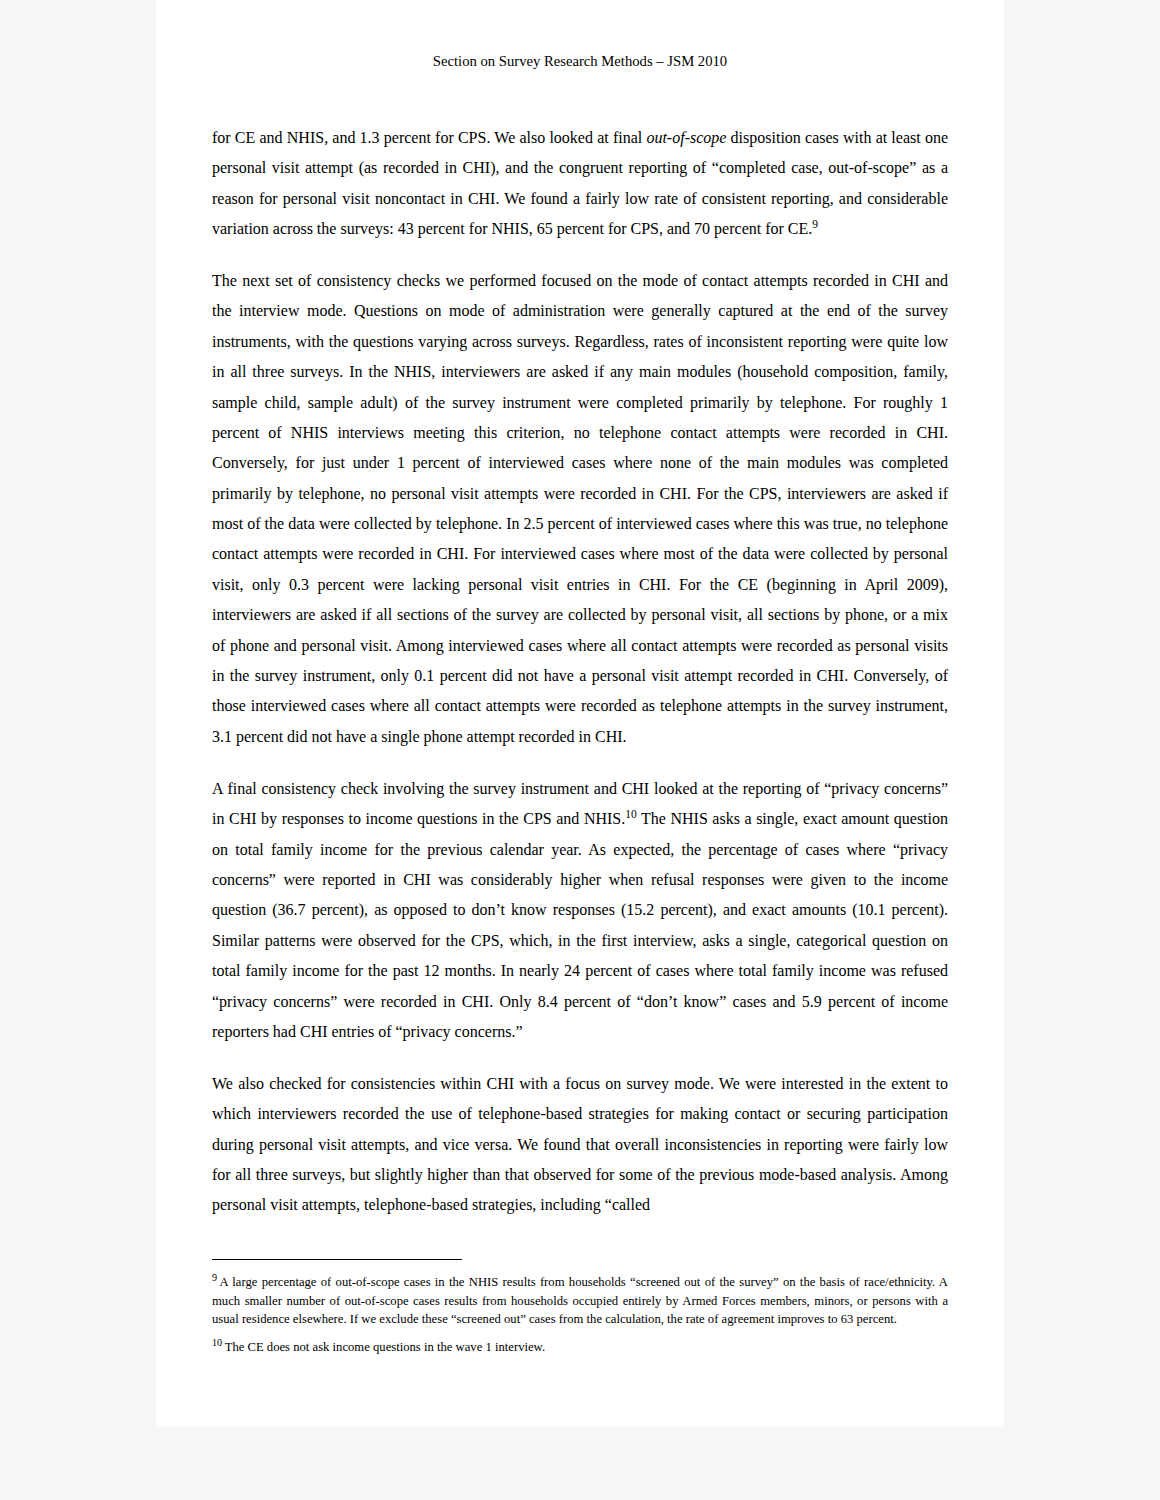Section on Survey Research Methods – JSM 2010
for CE and NHIS, and 1.3 percent for CPS. We also looked at final out-of-scope disposition cases with at least one personal visit attempt (as recorded in CHI), and the congruent reporting of “completed case, out-of-scope” as a reason for personal visit noncontact in CHI. We found a fairly low rate of consistent reporting, and considerable variation across the surveys: 43 percent for NHIS, 65 percent for CPS, and 70 percent for CE.9
The next set of consistency checks we performed focused on the mode of contact attempts recorded in CHI and the interview mode. Questions on mode of administration were generally captured at the end of the survey instruments, with the questions varying across surveys. Regardless, rates of inconsistent reporting were quite low in all three surveys. In the NHIS, interviewers are asked if any main modules (household composition, family, sample child, sample adult) of the survey instrument were completed primarily by telephone. For roughly 1 percent of NHIS interviews meeting this criterion, no telephone contact attempts were recorded in CHI. Conversely, for just under 1 percent of interviewed cases where none of the main modules was completed primarily by telephone, no personal visit attempts were recorded in CHI. For the CPS, interviewers are asked if most of the data were collected by telephone. In 2.5 percent of interviewed cases where this was true, no telephone contact attempts were recorded in CHI. For interviewed cases where most of the data were collected by personal visit, only 0.3 percent were lacking personal visit entries in CHI. For the CE (beginning in April 2009), interviewers are asked if all sections of the survey are collected by personal visit, all sections by phone, or a mix of phone and personal visit. Among interviewed cases where all contact attempts were recorded as personal visits in the survey instrument, only 0.1 percent did not have a personal visit attempt recorded in CHI. Conversely, of those interviewed cases where all contact attempts were recorded as telephone attempts in the survey instrument, 3.1 percent did not have a single phone attempt recorded in CHI.
A final consistency check involving the survey instrument and CHI looked at the reporting of “privacy concerns” in CHI by responses to income questions in the CPS and NHIS.10 The NHIS asks a single, exact amount question on total family income for the previous calendar year. As expected, the percentage of cases where “privacy concerns” were reported in CHI was considerably higher when refusal responses were given to the income question (36.7 percent), as opposed to don’t know responses (15.2 percent), and exact amounts (10.1 percent). Similar patterns were observed for the CPS, which, in the first interview, asks a single, categorical question on total family income for the past 12 months. In nearly 24 percent of cases where total family income was refused “privacy concerns” were recorded in CHI. Only 8.4 percent of “don’t know” cases and 5.9 percent of income reporters had CHI entries of “privacy concerns.”
We also checked for consistencies within CHI with a focus on survey mode. We were interested in the extent to which interviewers recorded the use of telephone-based strategies for making contact or securing participation during personal visit attempts, and vice versa. We found that overall inconsistencies in reporting were fairly low for all three surveys, but slightly higher than that observed for some of the previous mode-based analysis. Among personal visit attempts, telephone-based strategies, including “called
9 A large percentage of out-of-scope cases in the NHIS results from households “screened out of the survey” on the basis of race/ethnicity. A much smaller number of out-of-scope cases results from households occupied entirely by Armed Forces members, minors, or persons with a usual residence elsewhere. If we exclude these “screened out” cases from the calculation, the rate of agreement improves to 63 percent.
10 The CE does not ask income questions in the wave 1 interview.